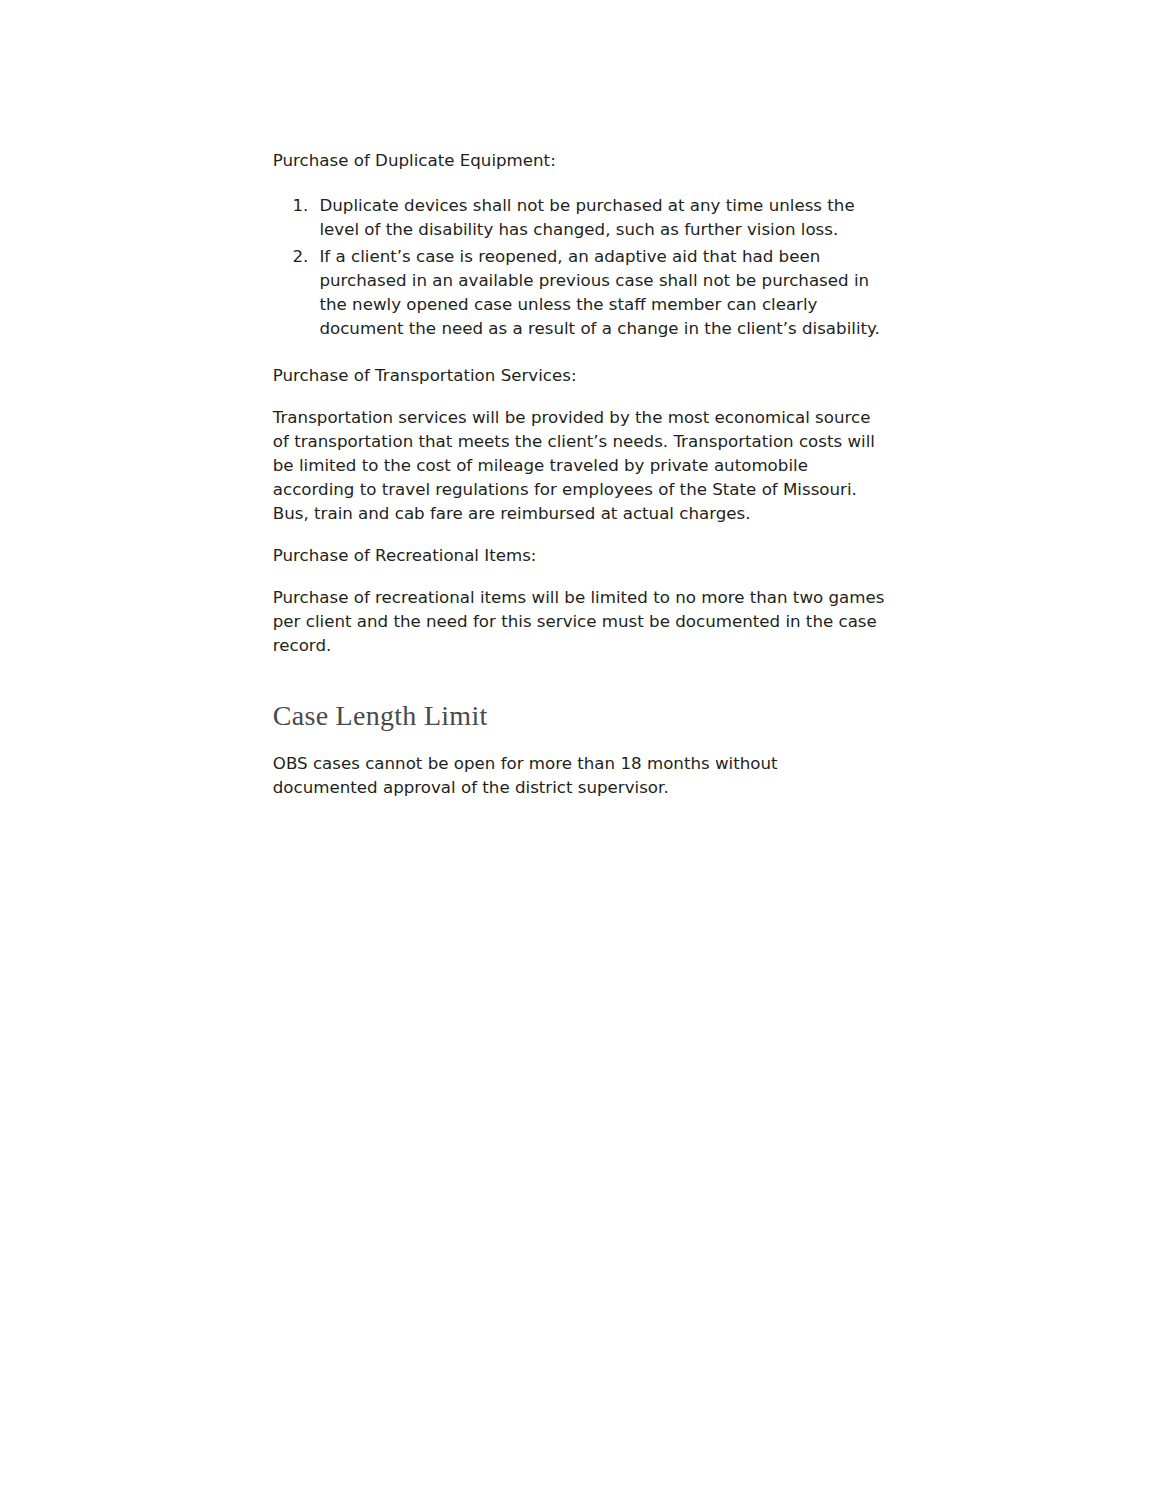Purchase of Duplicate Equipment:
Duplicate devices shall not be purchased at any time unless the level of the disability has changed, such as further vision loss.
If a client’s case is reopened, an adaptive aid that had been purchased in an available previous case shall not be purchased in the newly opened case unless the staff member can clearly document the need as a result of a change in the client’s disability.
Purchase of Transportation Services:
Transportation services will be provided by the most economical source of transportation that meets the client’s needs. Transportation costs will be limited to the cost of mileage traveled by private automobile according to travel regulations for employees of the State of Missouri. Bus, train and cab fare are reimbursed at actual charges.
Purchase of Recreational Items:
Purchase of recreational items will be limited to no more than two games per client and the need for this service must be documented in the case record.
Case Length Limit
OBS cases cannot be open for more than 18 months without documented approval of the district supervisor.